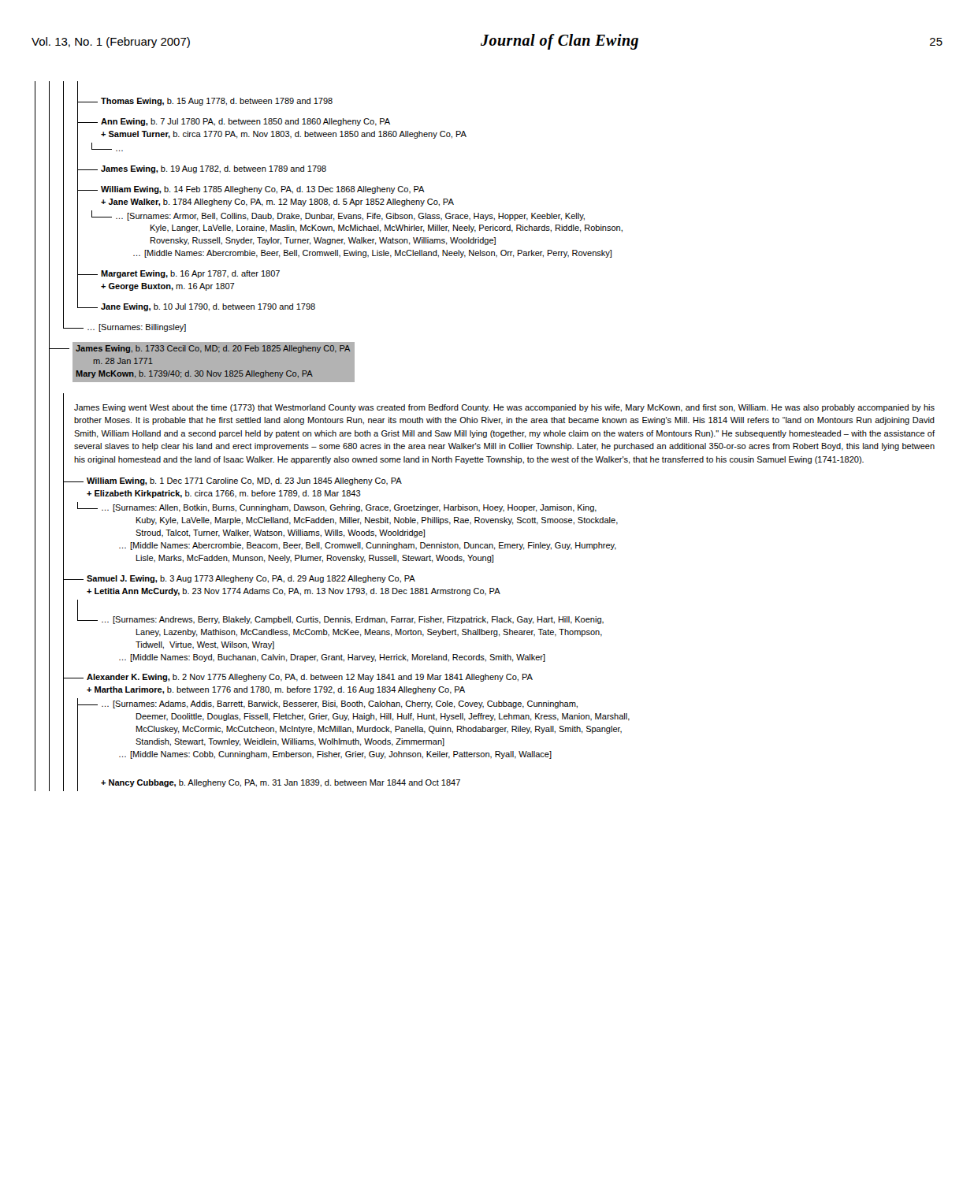Vol. 13, No. 1 (February 2007)
Journal of Clan Ewing
25
Thomas Ewing, b. 15 Aug 1778, d. between 1789 and 1798
Ann Ewing, b. 7 Jul 1780 PA, d. between 1850 and 1860 Allegheny Co, PA
+ Samuel Turner, b. circa 1770 PA, m. Nov 1803, d. between 1850 and 1860 Allegheny Co, PA
…
James Ewing, b. 19 Aug 1782, d. between 1789 and 1798
William Ewing, b. 14 Feb 1785 Allegheny Co, PA, d. 13 Dec 1868 Allegheny Co, PA
+ Jane Walker, b. 1784 Allegheny Co, PA, m. 12 May 1808, d. 5 Apr 1852 Allegheny Co, PA
… [Surnames: Armor, Bell, Collins, Daub, Drake, Dunbar, Evans, Fife, Gibson, Glass, Grace, Hays, Hopper, Keebler, Kelly,
Kyle, Langer, LaVelle, Loraine, Maslin, McKown, McMichael, McWhirler, Miller, Neely, Pericord, Richards, Riddle, Robinson,
Rovensky, Russell, Snyder, Taylor, Turner, Wagner, Walker, Watson, Williams, Wooldridge]
… [Middle Names: Abercrombie, Beer, Bell, Cromwell, Ewing, Lisle, McClelland, Neely, Nelson, Orr, Parker, Perry, Rovensky]
Margaret Ewing, b. 16 Apr 1787, d. after 1807
+ George Buxton, m. 16 Apr 1807
Jane Ewing, b. 10 Jul 1790, d. between 1790 and 1798
… [Surnames: Billingsley]
James Ewing, b. 1733 Cecil Co, MD; d. 20 Feb 1825 Allegheny C0, PA
m. 28 Jan 1771
Mary McKown, b. 1739/40; d. 30 Nov 1825 Allegheny Co, PA
James Ewing went West about the time (1773) that Westmorland County was created from Bedford County. He was accompanied by his wife, Mary McKown, and first son, William. He was also probably accompanied by his brother Moses. It is probable that he first settled land along Montours Run, near its mouth with the Ohio River, in the area that became known as Ewing's Mill. His 1814 Will refers to “land on Montours Run adjoining David Smith, William Holland and a second parcel held by patent on which are both a Grist Mill and Saw Mill lying (together, my whole claim on the waters of Montours Run)." He subsequently homesteaded – with the assistance of several slaves to help clear his land and erect improvements – some 680 acres in the area near Walker's Mill in Collier Township. Later, he purchased an additional 350-or-so acres from Robert Boyd, this land lying between his original homestead and the land of Isaac Walker. He apparently also owned some land in North Fayette Township, to the west of the Walker's, that he transferred to his cousin Samuel Ewing (1741-1820).
William Ewing, b. 1 Dec 1771 Caroline Co, MD, d. 23 Jun 1845 Allegheny Co, PA
+ Elizabeth Kirkpatrick, b. circa 1766, m. before 1789, d. 18 Mar 1843
… [Surnames: Allen, Botkin, Burns, Cunningham, Dawson, Gehring, Grace, Groetzinger, Harbison, Hoey, Hooper, Jamison, King,
Kuby, Kyle, LaVelle, Marple, McClelland, McFadden, Miller, Nesbit, Noble, Phillips, Rae, Rovensky, Scott, Smoose, Stockdale,
Stroud, Talcot, Turner, Walker, Watson, Williams, Wills, Woods, Wooldridge]
… [Middle Names: Abercrombie, Beacom, Beer, Bell, Cromwell, Cunningham, Denniston, Duncan, Emery, Finley, Guy, Humphrey,
Lisle, Marks, McFadden, Munson, Neely, Plumer, Rovensky, Russell, Stewart, Woods, Young]
Samuel J. Ewing, b. 3 Aug 1773 Allegheny Co, PA, d. 29 Aug 1822 Allegheny Co, PA
+ Letitia Ann McCurdy, b. 23 Nov 1774 Adams Co, PA, m. 13 Nov 1793, d. 18 Dec 1881 Armstrong Co, PA
… [Surnames: Andrews, Berry, Blakely, Campbell, Curtis, Dennis, Erdman, Farrar, Fisher, Fitzpatrick, Flack, Gay, Hart, Hill, Koenig,
Laney, Lazenby, Mathison, McCandless, McComb, McKee, Means, Morton, Seybert, Shallberg, Shearer, Tate, Thompson,
Tidwell, Virtue, West, Wilson, Wray]
… [Middle Names: Boyd, Buchanan, Calvin, Draper, Grant, Harvey, Herrick, Moreland, Records, Smith, Walker]
Alexander K. Ewing, b. 2 Nov 1775 Allegheny Co, PA, d. between 12 May 1841 and 19 Mar 1841 Allegheny Co, PA
+ Martha Larimore, b. between 1776 and 1780, m. before 1792, d. 16 Aug 1834 Allegheny Co, PA
… [Surnames: Adams, Addis, Barrett, Barwick, Besserer, Bisi, Booth, Calohan, Cherry, Cole, Covey, Cubbage, Cunningham,
Deemer, Doolittle, Douglas, Fissell, Fletcher, Grier, Guy, Haigh, Hill, Hulf, Hunt, Hysell, Jeffrey, Lehman, Kress, Manion, Marshall,
McCluskey, McCormic, McCutcheon, McIntyre, McMillan, Murdock, Panella, Quinn, Rhodabarger, Riley, Ryall, Smith, Spangler,
Standish, Stewart, Townley, Weidlein, Williams, Wolhlmuth, Woods, Zimmerman]
… [Middle Names: Cobb, Cunningham, Emberson, Fisher, Grier, Guy, Johnson, Keiler, Patterson, Ryall, Wallace]
+ Nancy Cubbage, b. Allegheny Co, PA, m. 31 Jan 1839, d. between Mar 1844 and Oct 1847